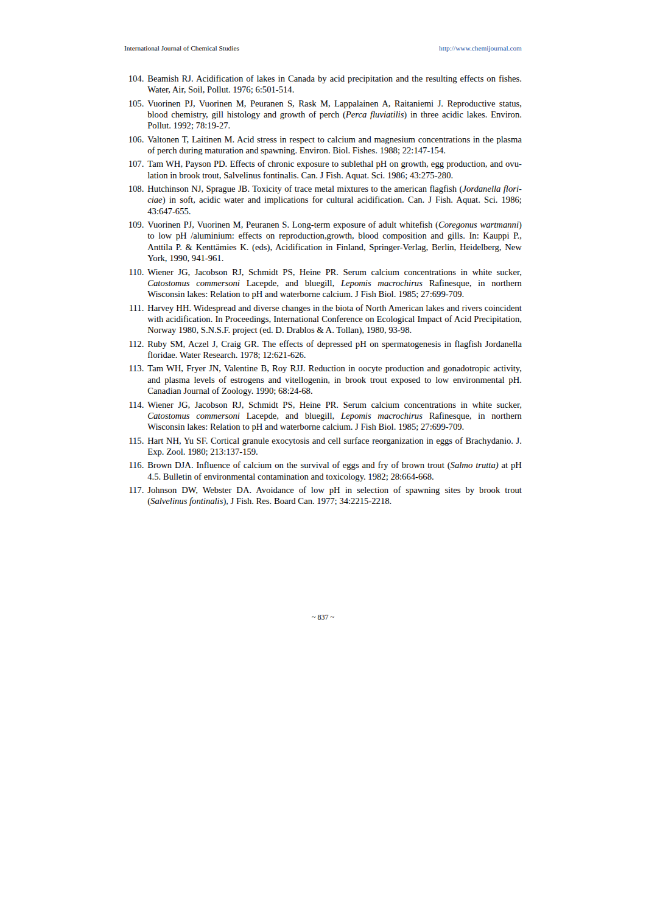International Journal of Chemical Studies http://www.chemijournal.com
Beamish RJ. Acidification of lakes in Canada by acid precipitation and the resulting effects on fishes. Water, Air, Soil, Pollut. 1976; 6:501-514.
Vuorinen PJ, Vuorinen M, Peuranen S, Rask M, Lappalainen A, Raitaniemi J. Reproductive status, blood chemistry, gill histology and growth of perch (Perca fluviatilis) in three acidic lakes. Environ. Pollut. 1992; 78:19-27.
Valtonen T, Laitinen M. Acid stress in respect to calcium and magnesium concentrations in the plasma of perch during maturation and spawning. Environ. Biol. Fishes. 1988; 22:147-154.
Tam WH, Payson PD. Effects of chronic exposure to sublethal pH on growth, egg production, and ovulation in brook trout, Salvelinus fontinalis. Can. J Fish. Aquat. Sci. 1986; 43:275-280.
Hutchinson NJ, Sprague JB. Toxicity of trace metal mixtures to the american flagfish (Jordanella floriciae) in soft, acidic water and implications for cultural acidification. Can. J Fish. Aquat. Sci. 1986; 43:647-655.
Vuorinen PJ, Vuorinen M, Peuranen S. Long-term exposure of adult whitefish (Coregonus wartmanni) to low pH /aluminium: effects on reproduction,growth, blood composition and gills. In: Kauppi P., Anttila P. & Kenttämies K. (eds), Acidification in Finland, Springer-Verlag, Berlin, Heidelberg, New York, 1990, 941-961.
Wiener JG, Jacobson RJ, Schmidt PS, Heine PR. Serum calcium concentrations in white sucker, Catostomus commersoni Lacepde, and bluegill, Lepomis macrochirus Rafinesque, in northern Wisconsin lakes: Relation to pH and waterborne calcium. J Fish Biol. 1985; 27:699-709.
Harvey HH. Widespread and diverse changes in the biota of North American lakes and rivers coincident with acidification. In Proceedings, International Conference on Ecological Impact of Acid Precipitation, Norway 1980, S.N.S.F. project (ed. D. Drablos & A. Tollan), 1980, 93-98.
Ruby SM, Aczel J, Craig GR. The effects of depressed pH on spermatogenesis in flagfish Jordanella floridae. Water Research. 1978; 12:621-626.
Tam WH, Fryer JN, Valentine B, Roy RJJ. Reduction in oocyte production and gonadotropic activity, and plasma levels of estrogens and vitellogenin, in brook trout exposed to low environmental pH. Canadian Journal of Zoology. 1990; 68:24-68.
Wiener JG, Jacobson RJ, Schmidt PS, Heine PR. Serum calcium concentrations in white sucker, Catostomus commersoni Lacepde, and bluegill, Lepomis macrochirus Rafinesque, in northern Wisconsin lakes: Relation to pH and waterborne calcium. J Fish Biol. 1985; 27:699-709.
Hart NH, Yu SF. Cortical granule exocytosis and cell surface reorganization in eggs of Brachydanio. J. Exp. Zool. 1980; 213:137-159.
Brown DJA. Influence of calcium on the survival of eggs and fry of brown trout (Salmo trutta) at pH 4.5. Bulletin of environmental contamination and toxicology. 1982; 28:664-668.
Johnson DW, Webster DA. Avoidance of low pH in selection of spawning sites by brook trout (Salvelinus fontinalis), J Fish. Res. Board Can. 1977; 34:2215-2218.
~ 837 ~